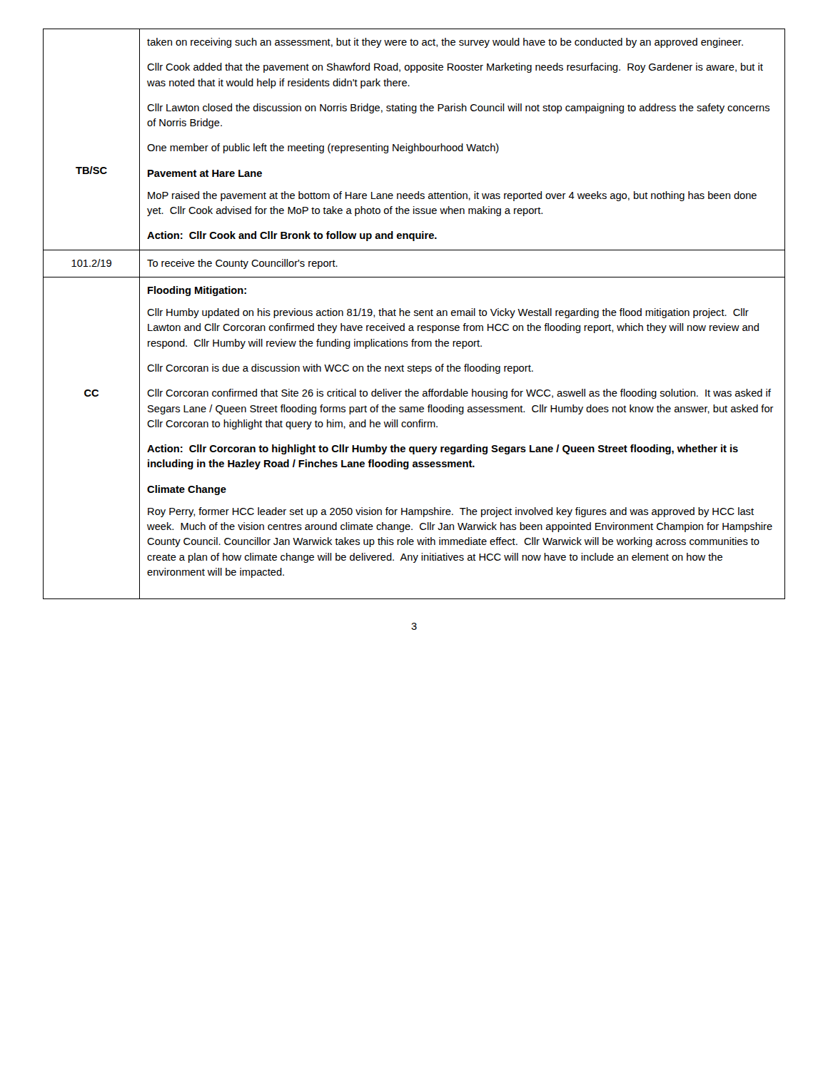| TB/SC | taken on receiving such an assessment, but it they were to act, the survey would have to be conducted by an approved engineer. Cllr Cook added that the pavement on Shawford Road, opposite Rooster Marketing needs resurfacing. Roy Gardener is aware, but it was noted that it would help if residents didn't park there. Cllr Lawton closed the discussion on Norris Bridge, stating the Parish Council will not stop campaigning to address the safety concerns of Norris Bridge. One member of public left the meeting (representing Neighbourhood Watch) Pavement at Hare Lane MoP raised the pavement at the bottom of Hare Lane needs attention, it was reported over 4 weeks ago, but nothing has been done yet. Cllr Cook advised for the MoP to take a photo of the issue when making a report. Action: Cllr Cook and Cllr Bronk to follow up and enquire. |
| 101.2/19 | To receive the County Councillor's report. |
| CC | Flooding Mitigation: Cllr Humby updated on his previous action 81/19, that he sent an email to Vicky Westall regarding the flood mitigation project. Cllr Lawton and Cllr Corcoran confirmed they have received a response from HCC on the flooding report, which they will now review and respond. Cllr Humby will review the funding implications from the report. Cllr Corcoran is due a discussion with WCC on the next steps of the flooding report. Cllr Corcoran confirmed that Site 26 is critical to deliver the affordable housing for WCC, aswell as the flooding solution. It was asked if Segars Lane / Queen Street flooding forms part of the same flooding assessment. Cllr Humby does not know the answer, but asked for Cllr Corcoran to highlight that query to him, and he will confirm. Action: Cllr Corcoran to highlight to Cllr Humby the query regarding Segars Lane / Queen Street flooding, whether it is including in the Hazley Road / Finches Lane flooding assessment. Climate Change Roy Perry, former HCC leader set up a 2050 vision for Hampshire. The project involved key figures and was approved by HCC last week. Much of the vision centres around climate change. Cllr Jan Warwick has been appointed Environment Champion for Hampshire County Council. Councillor Jan Warwick takes up this role with immediate effect. Cllr Warwick will be working across communities to create a plan of how climate change will be delivered. Any initiatives at HCC will now have to include an element on how the environment will be impacted. |
3